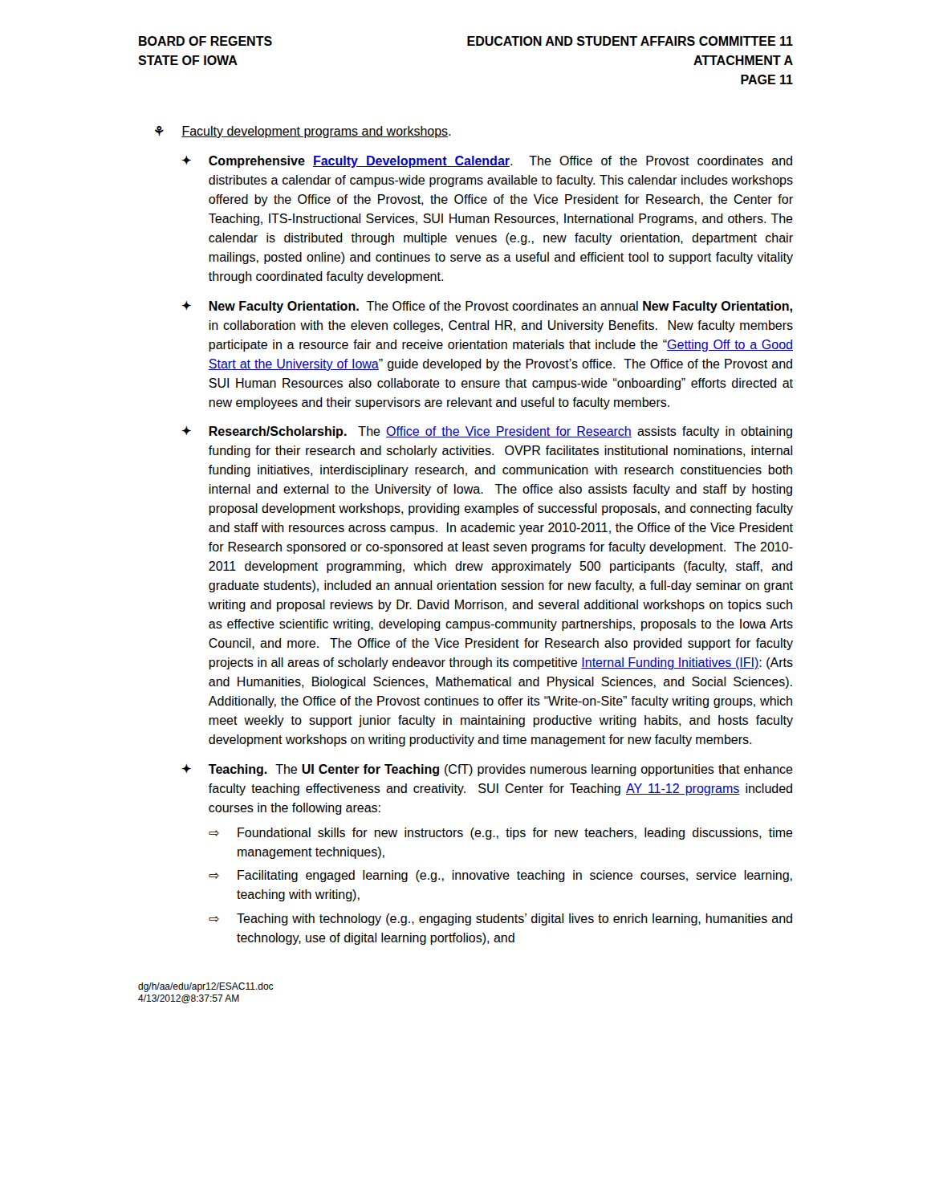BOARD OF REGENTS
STATE OF IOWA
EDUCATION AND STUDENT AFFAIRS COMMITTEE 11
ATTACHMENT A
PAGE 11
⚘
Faculty development programs and workshops.
✦
Comprehensive Faculty Development Calendar. The Office of the Provost coordinates and distributes a calendar of campus-wide programs available to faculty. This calendar includes workshops offered by the Office of the Provost, the Office of the Vice President for Research, the Center for Teaching, ITS-Instructional Services, SUI Human Resources, International Programs, and others. The calendar is distributed through multiple venues (e.g., new faculty orientation, department chair mailings, posted online) and continues to serve as a useful and efficient tool to support faculty vitality through coordinated faculty development.
✦
New Faculty Orientation. The Office of the Provost coordinates an annual New Faculty Orientation, in collaboration with the eleven colleges, Central HR, and University Benefits. New faculty members participate in a resource fair and receive orientation materials that include the “Getting Off to a Good Start at the University of Iowa” guide developed by the Provost’s office. The Office of the Provost and SUI Human Resources also collaborate to ensure that campus-wide “onboarding” efforts directed at new employees and their supervisors are relevant and useful to faculty members.
✦
Research/Scholarship. The Office of the Vice President for Research assists faculty in obtaining funding for their research and scholarly activities. OVPR facilitates institutional nominations, internal funding initiatives, interdisciplinary research, and communication with research constituencies both internal and external to the University of Iowa. The office also assists faculty and staff by hosting proposal development workshops, providing examples of successful proposals, and connecting faculty and staff with resources across campus. In academic year 2010-2011, the Office of the Vice President for Research sponsored or co-sponsored at least seven programs for faculty development. The 2010-2011 development programming, which drew approximately 500 participants (faculty, staff, and graduate students), included an annual orientation session for new faculty, a full-day seminar on grant writing and proposal reviews by Dr. David Morrison, and several additional workshops on topics such as effective scientific writing, developing campus-community partnerships, proposals to the Iowa Arts Council, and more. The Office of the Vice President for Research also provided support for faculty projects in all areas of scholarly endeavor through its competitive Internal Funding Initiatives (IFI): (Arts and Humanities, Biological Sciences, Mathematical and Physical Sciences, and Social Sciences). Additionally, the Office of the Provost continues to offer its “Write-on-Site” faculty writing groups, which meet weekly to support junior faculty in maintaining productive writing habits, and hosts faculty development workshops on writing productivity and time management for new faculty members.
✦
Teaching. The UI Center for Teaching (CfT) provides numerous learning opportunities that enhance faculty teaching effectiveness and creativity. SUI Center for Teaching AY 11-12 programs included courses in the following areas:
⇨ Foundational skills for new instructors (e.g., tips for new teachers, leading discussions, time management techniques),
⇨ Facilitating engaged learning (e.g., innovative teaching in science courses, service learning, teaching with writing),
⇨ Teaching with technology (e.g., engaging students’ digital lives to enrich learning, humanities and technology, use of digital learning portfolios), and
dg/h/aa/edu/apr12/ESAC11.doc
4/13/2012@8:37:57 AM